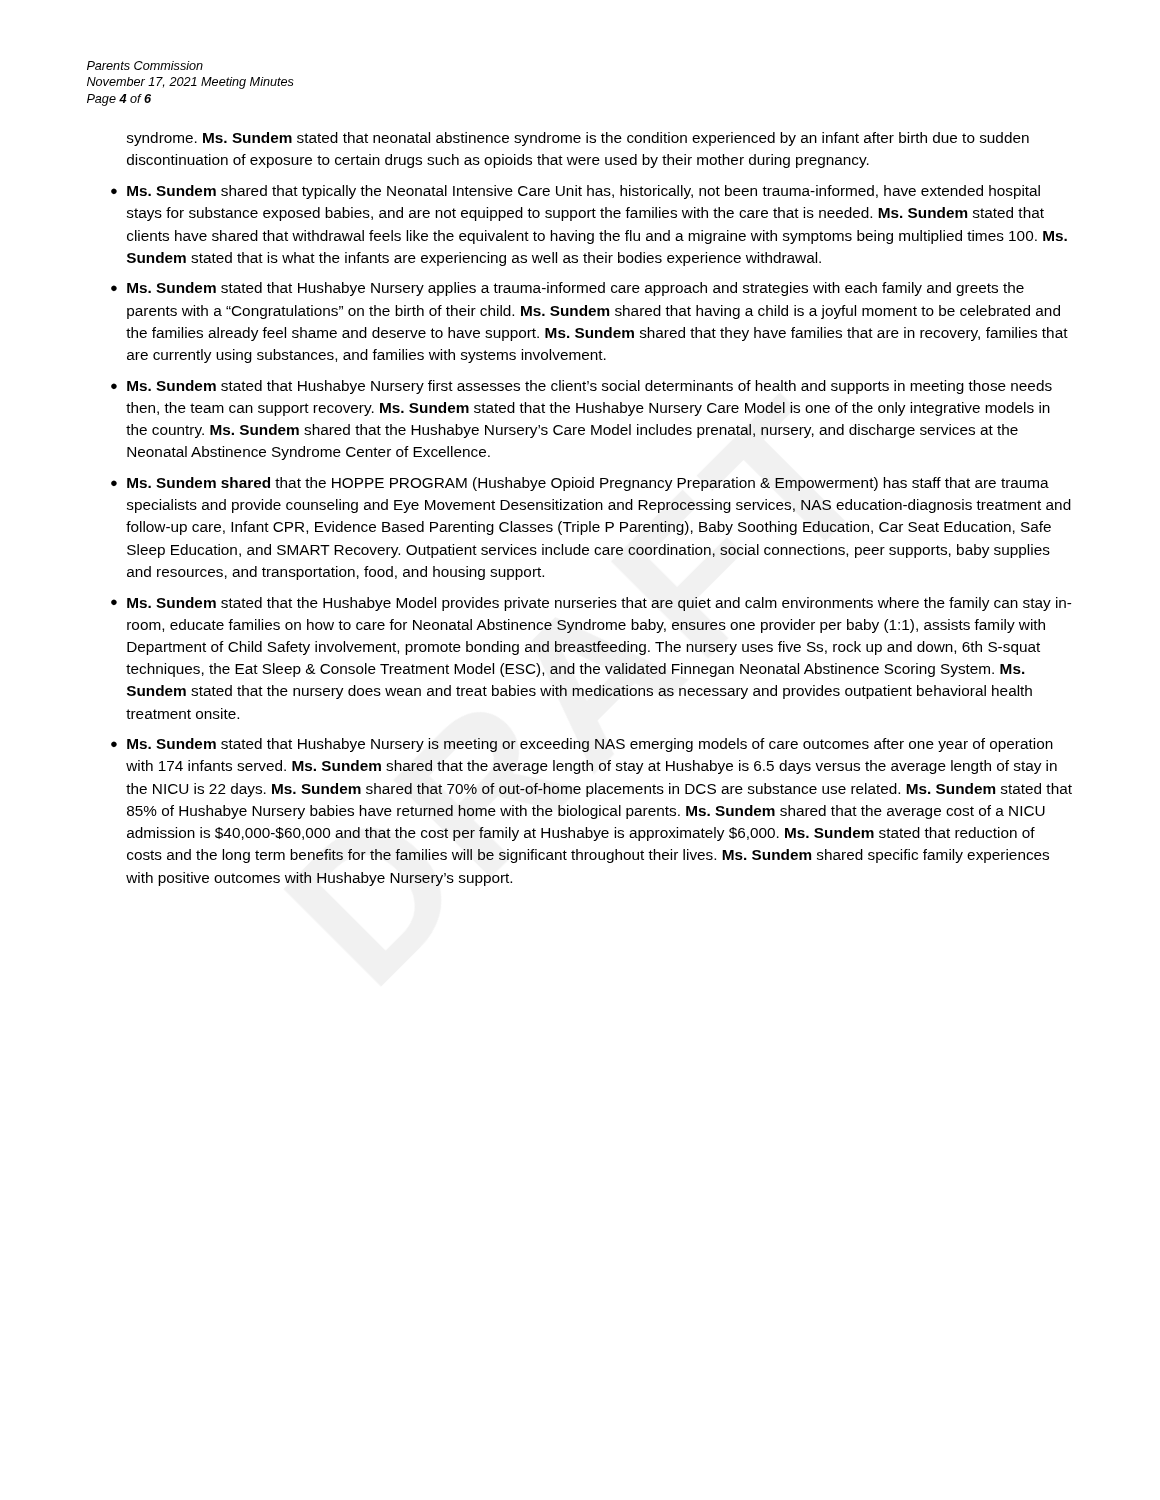DRAFT
Parents Commission
November 17, 2021 Meeting Minutes
Page 4 of 6
syndrome. Ms. Sundem stated that neonatal abstinence syndrome is the condition experienced by an infant after birth due to sudden discontinuation of exposure to certain drugs such as opioids that were used by their mother during pregnancy.
Ms. Sundem shared that typically the Neonatal Intensive Care Unit has, historically, not been trauma-informed, have extended hospital stays for substance exposed babies, and are not equipped to support the families with the care that is needed. Ms. Sundem stated that clients have shared that withdrawal feels like the equivalent to having the flu and a migraine with symptoms being multiplied times 100. Ms. Sundem stated that is what the infants are experiencing as well as their bodies experience withdrawal.
Ms. Sundem stated that Hushabye Nursery applies a trauma-informed care approach and strategies with each family and greets the parents with a “Congratulations” on the birth of their child. Ms. Sundem shared that having a child is a joyful moment to be celebrated and the families already feel shame and deserve to have support. Ms. Sundem shared that they have families that are in recovery, families that are currently using substances, and families with systems involvement.
Ms. Sundem stated that Hushabye Nursery first assesses the client’s social determinants of health and supports in meeting those needs then, the team can support recovery. Ms. Sundem stated that the Hushabye Nursery Care Model is one of the only integrative models in the country. Ms. Sundem shared that the Hushabye Nursery’s Care Model includes prenatal, nursery, and discharge services at the Neonatal Abstinence Syndrome Center of Excellence.
Ms. Sundem shared that the HOPPE PROGRAM (Hushabye Opioid Pregnancy Preparation & Empowerment) has staff that are trauma specialists and provide counseling and Eye Movement Desensitization and Reprocessing services, NAS education-diagnosis treatment and follow-up care, Infant CPR, Evidence Based Parenting Classes (Triple P Parenting), Baby Soothing Education, Car Seat Education, Safe Sleep Education, and SMART Recovery. Outpatient services include care coordination, social connections, peer supports, baby supplies and resources, and transportation, food, and housing support.
Ms. Sundem stated that the Hushabye Model provides private nurseries that are quiet and calm environments where the family can stay in-room, educate families on how to care for Neonatal Abstinence Syndrome baby, ensures one provider per baby (1:1), assists family with Department of Child Safety involvement, promote bonding and breastfeeding. The nursery uses five Ss, rock up and down, 6th S-squat techniques, the Eat Sleep & Console Treatment Model (ESC), and the validated Finnegan Neonatal Abstinence Scoring System. Ms. Sundem stated that the nursery does wean and treat babies with medications as necessary and provides outpatient behavioral health treatment onsite.
Ms. Sundem stated that Hushabye Nursery is meeting or exceeding NAS emerging models of care outcomes after one year of operation with 174 infants served. Ms. Sundem shared that the average length of stay at Hushabye is 6.5 days versus the average length of stay in the NICU is 22 days. Ms. Sundem shared that 70% of out-of-home placements in DCS are substance use related. Ms. Sundem stated that 85% of Hushabye Nursery babies have returned home with the biological parents. Ms. Sundem shared that the average cost of a NICU admission is $40,000-$60,000 and that the cost per family at Hushabye is approximately $6,000. Ms. Sundem stated that reduction of costs and the long term benefits for the families will be significant throughout their lives. Ms. Sundem shared specific family experiences with positive outcomes with Hushabye Nursery’s support.